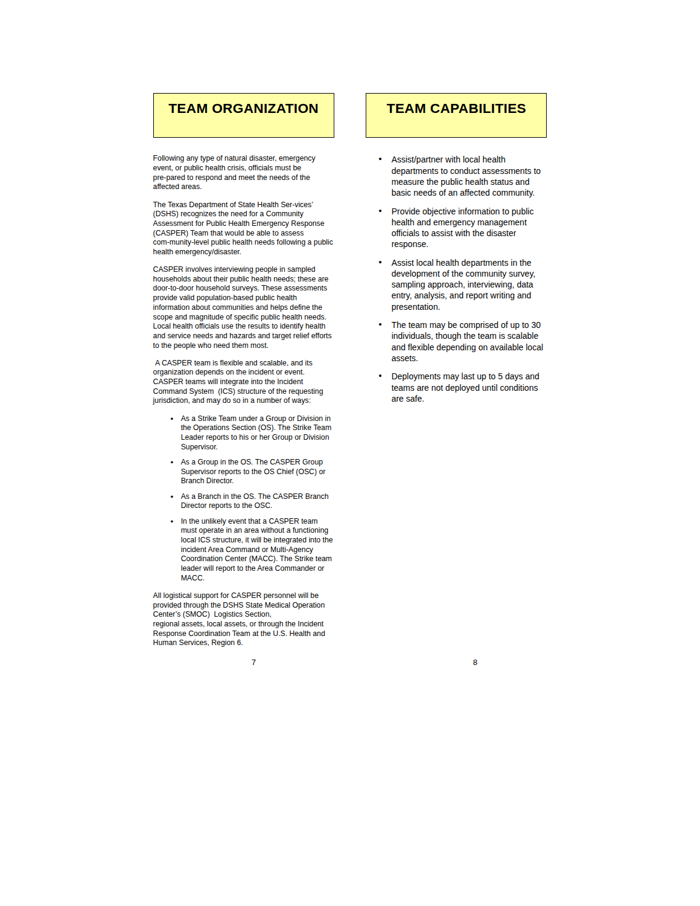TEAM ORGANIZATION
Following any type of natural disaster, emergency event, or public health crisis, officials must be pre‑pared to respond and meet the needs of the affected areas.
The Texas Department of State Health Ser‑vices’ (DSHS) recognizes the need for a Community Assessment for Public Health Emergency Response (CASPER) Team that would be able to assess com‑munity-level public health needs following a public health emergency/disaster.
CASPER involves interviewing people in sampled households about their public health needs; these are door-to-door household surveys. These assessments provide valid population-based public health information about communities and helps define the scope and magnitude of specific public health needs. Local health officials use the results to identify health and service needs and hazards and target relief efforts to the people who need them most.
A CASPER team is flexible and scalable, and its organization depends on the incident or event. CASPER teams will integrate into the Incident Command System (ICS) structure of the requesting jurisdiction, and may do so in a number of ways:
As a Strike Team under a Group or Division in the Operations Section (OS). The Strike Team Leader reports to his or her Group or Division Supervisor.
As a Group in the OS. The CASPER Group Supervisor reports to the OS Chief (OSC) or Branch Director.
As a Branch in the OS. The CASPER Branch Director reports to the OSC.
In the unlikely event that a CASPER team must operate in an area without a functioning local ICS structure, it will be integrated into the incident Area Command or Multi-Agency Coordination Center (MACC). The Strike team leader will report to the Area Commander or MACC.
All logistical support for CASPER personnel will be provided through the DSHS State Medical Operation Center’s (SMOC) Logistics Section,
regional assets, local assets, or through the Incident Response Coordination Team at the U.S. Health and Human Services, Region 6.
TEAM CAPABILITIES
Assist/partner with local health departments to conduct assessments to measure the public health status and basic needs of an affected community.
Provide objective information to public health and emergency management officials to assist with the disaster response.
Assist local health departments in the development of the community survey, sampling approach, interviewing, data entry, analysis, and report writing and presentation.
The team may be comprised of up to 30 individuals, though the team is scalable and flexible depending on available local assets.
Deployments may last up to 5 days and teams are not deployed until conditions are safe.
7
8